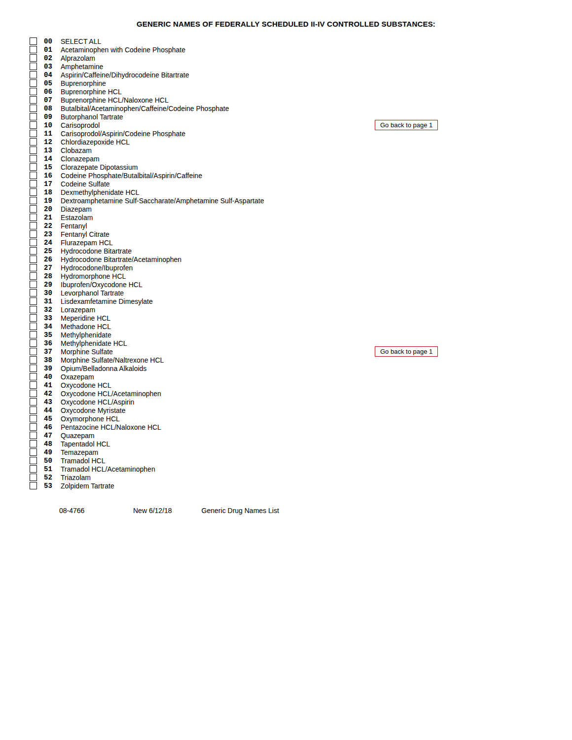GENERIC NAMES OF FEDERALLY SCHEDULED II-IV CONTROLLED SUBSTANCES:
00 SELECT ALL
01 Acetaminophen with Codeine Phosphate
02 Alprazolam
03 Amphetamine
04 Aspirin/Caffeine/Dihydrocodeine Bitartrate
05 Buprenorphine
06 Buprenorphine HCL
07 Buprenorphine HCL/Naloxone HCL
08 Butalbital/Acetaminophen/Caffeine/Codeine Phosphate
09 Butorphanol Tartrate
10 Carisoprodol Go back to page 1
11 Carisoprodol/Aspirin/Codeine Phosphate
12 Chlordiazepoxide HCL
13 Clobazam
14 Clonazepam
15 Clorazepate Dipotassium
16 Codeine Phosphate/Butalbital/Aspirin/Caffeine
17 Codeine Sulfate
18 Dexmethylphenidate HCL
19 Dextroamphetamine Sulf-Saccharate/Amphetamine Sulf-Aspartate
20 Diazepam
21 Estazolam
22 Fentanyl
23 Fentanyl Citrate
24 Flurazepam HCL
25 Hydrocodone Bitartrate
26 Hydrocodone Bitartrate/Acetaminophen
27 Hydrocodone/Ibuprofen
28 Hydromorphone HCL
29 Ibuprofen/Oxycodone HCL
30 Levorphanol Tartrate
31 Lisdexamfetamine Dimesylate
32 Lorazepam
33 Meperidine HCL
34 Methadone HCL
35 Methylphenidate
36 Methylphenidate HCL
37 Morphine Sulfate Go back to page 1
38 Morphine Sulfate/Naltrexone HCL
39 Opium/Belladonna Alkaloids
40 Oxazepam
41 Oxycodone HCL
42 Oxycodone HCL/Acetaminophen
43 Oxycodone HCL/Aspirin
44 Oxycodone Myristate
45 Oxymorphone HCL
46 Pentazocine HCL/Naloxone HCL
47 Quazepam
48 Tapentadol HCL
49 Temazepam
50 Tramadol HCL
51 Tramadol HCL/Acetaminophen
52 Triazolam
53 Zolpidem Tartrate
08-4766 New 6/12/18 Generic Drug Names List